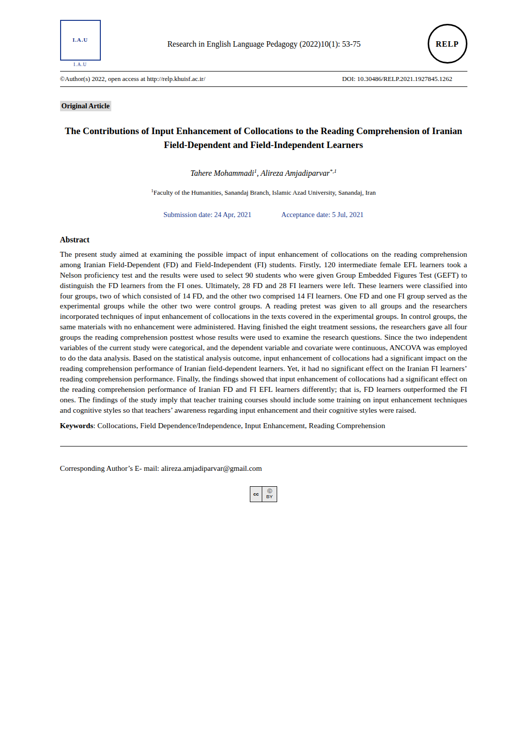I.A.U
I.A.U
Research in English Language Pedagogy (2022)10(1): 53-75
RELP
©Author(s) 2022, open access at http://relp.khuisf.ac.ir/ DOI: 10.30486/RELP.2021.1927845.1262
Original Article
The Contributions of Input Enhancement of Collocations to the Reading Comprehension of Iranian Field-Dependent and Field-Independent Learners
Tahere Mohammadi1, Alireza Amjadiparvar*,1
1Faculty of the Humanities, Sanandaj Branch, Islamic Azad University, Sanandaj, Iran
Submission date: 24 Apr, 2021 Acceptance date: 5 Jul, 2021
Abstract
The present study aimed at examining the possible impact of input enhancement of collocations on the reading comprehension among Iranian Field-Dependent (FD) and Field-Independent (FI) students. Firstly, 120 intermediate female EFL learners took a Nelson proficiency test and the results were used to select 90 students who were given Group Embedded Figures Test (GEFT) to distinguish the FD learners from the FI ones. Ultimately, 28 FD and 28 FI learners were left. These learners were classified into four groups, two of which consisted of 14 FD, and the other two comprised 14 FI learners. One FD and one FI group served as the experimental groups while the other two were control groups. A reading pretest was given to all groups and the researchers incorporated techniques of input enhancement of collocations in the texts covered in the experimental groups. In control groups, the same materials with no enhancement were administered. Having finished the eight treatment sessions, the researchers gave all four groups the reading comprehension posttest whose results were used to examine the research questions. Since the two independent variables of the current study were categorical, and the dependent variable and covariate were continuous, ANCOVA was employed to do the data analysis. Based on the statistical analysis outcome, input enhancement of collocations had a significant impact on the reading comprehension performance of Iranian field-dependent learners. Yet, it had no significant effect on the Iranian FI learners’ reading comprehension performance. Finally, the findings showed that input enhancement of collocations had a significant effect on the reading comprehension performance of Iranian FD and FI EFL learners differently; that is, FD learners outperformed the FI ones. The findings of the study imply that teacher training courses should include some training on input enhancement techniques and cognitive styles so that teachers’ awareness regarding input enhancement and their cognitive styles were raised.
Keywords: Collocations, Field Dependence/Independence, Input Enhancement, Reading Comprehension
Corresponding Author’s E- mail: alireza.amjadiparvar@gmail.com
cc
Ⓒ BY